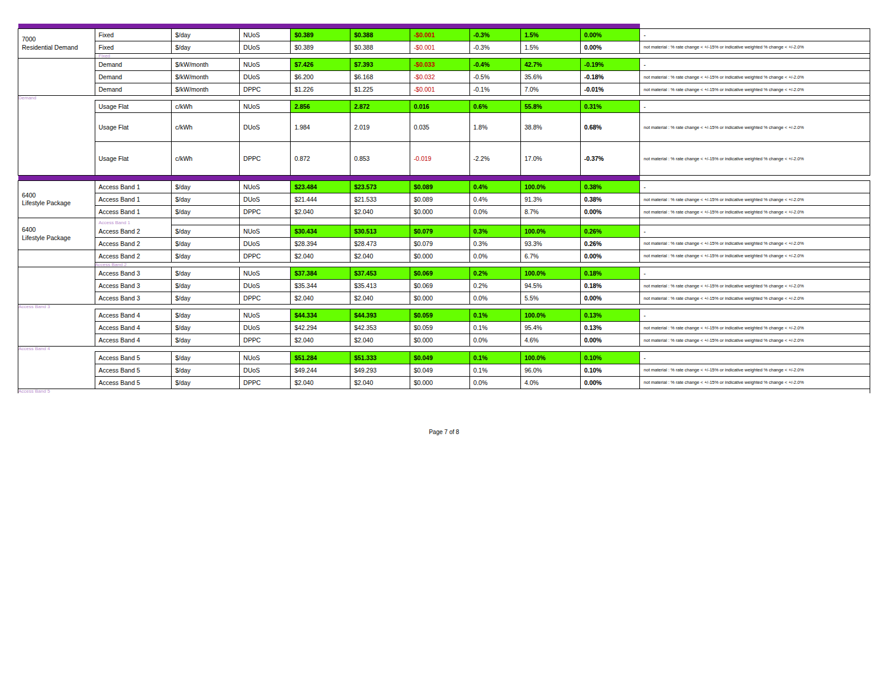| 7000 Residential Demand | Fixed | $/day | NUoS | $0.389 | $0.388 | -$0.001 | -0.3% | 1.5% | 0.00% | - |
| Fixed | $/day | DUoS | $0.389 | $0.388 | -$0.001 | -0.3% | 1.5% | 0.00% | not material : % rate change < +/-15% or indicative weighted % change < +/-2.0% |
| Fixed |
| | Demand | $/kW/month | NUoS | $7.426 | $7.393 | -$0.033 | -0.4% | 42.7% | -0.19% | - |
| Demand | $/kW/month | DUoS | $6.200 | $6.168 | -$0.032 | -0.5% | 35.6% | -0.18% | not material : % rate change < +/-15% or indicative weighted % change < +/-2.0% |
| Demand | $/kW/month | DPPC | $1.226 | $1.225 | -$0.001 | -0.1% | 7.0% | -0.01% | not material : % rate change < +/-15% or indicative weighted % change < +/-2.0% |
| Demand |
| | Usage Flat | c/kWh | NUoS | 2.856 | 2.872 | 0.016 | 0.6% | 55.8% | 0.31% | - |
| Usage Flat | c/kWh | DUoS | 1.984 | 2.019 | 0.035 | 1.8% | 38.8% | 0.68% | not material : % rate change < +/-15% or indicative weighted % change < +/-2.0% |
| Usage Flat | c/kWh | DPPC | 0.872 | 0.853 | -0.019 | -2.2% | 17.0% | -0.37% | not material : % rate change < +/-15% or indicative weighted % change < +/-2.0% |
| 6400 Lifestyle Package | Access Band 1 | $/day | NUoS | $23.484 | $23.573 | $0.089 | 0.4% | 100.0% | 0.38% | - |
| Access Band 1 | $/day | DUoS | $21.444 | $21.533 | $0.089 | 0.4% | 91.3% | 0.38% | not material : % rate change < +/-15% or indicative weighted % change < +/-2.0% |
| Access Band 1 | $/day | DPPC | $2.040 | $2.040 | $0.000 | 0.0% | 8.7% | 0.00% | not material : % rate change < +/-15% or indicative weighted % change < +/-2.0% |
| 6400 Lifestyle Package | Access Band 1 | | | | | | | | | |
| Access Band 2 | $/day | NUoS | $30.434 | $30.513 | $0.079 | 0.3% | 100.0% | 0.26% | - |
| Access Band 2 | $/day | DUoS | $28.394 | $28.473 | $0.079 | 0.3% | 93.3% | 0.26% | not material : % rate change < +/-15% or indicative weighted % change < +/-2.0% |
| | Access Band 2 | $/day | DPPC | $2.040 | $2.040 | $0.000 | 0.0% | 6.7% | 0.00% | not material : % rate change < +/-15% or indicative weighted % change < +/-2.0% |
| Access Band 2 |
| | Access Band 3 | $/day | NUoS | $37.384 | $37.453 | $0.069 | 0.2% | 100.0% | 0.18% | - |
| Access Band 3 | $/day | DUoS | $35.344 | $35.413 | $0.069 | 0.2% | 94.5% | 0.18% | not material : % rate change < +/-15% or indicative weighted % change < +/-2.0% |
| Access Band 3 | $/day | DPPC | $2.040 | $2.040 | $0.000 | 0.0% | 5.5% | 0.00% | not material : % rate change < +/-15% or indicative weighted % change < +/-2.0% |
| Access Band 3 |
| | Access Band 4 | $/day | NUoS | $44.334 | $44.393 | $0.059 | 0.1% | 100.0% | 0.13% | - |
| Access Band 4 | $/day | DUoS | $42.294 | $42.353 | $0.059 | 0.1% | 95.4% | 0.13% | not material : % rate change < +/-15% or indicative weighted % change < +/-2.0% |
| Access Band 4 | $/day | DPPC | $2.040 | $2.040 | $0.000 | 0.0% | 4.6% | 0.00% | not material : % rate change < +/-15% or indicative weighted % change < +/-2.0% |
| Access Band 4 |
| | Access Band 5 | $/day | NUoS | $51.284 | $51.333 | $0.049 | 0.1% | 100.0% | 0.10% | - |
| Access Band 5 | $/day | DUoS | $49.244 | $49.293 | $0.049 | 0.1% | 96.0% | 0.10% | not material : % rate change < +/-15% or indicative weighted % change < +/-2.0% |
| Access Band 5 | $/day | DPPC | $2.040 | $2.040 | $0.000 | 0.0% | 4.0% | 0.00% | not material : % rate change < +/-15% or indicative weighted % change < +/-2.0% |
| Access Band 5 |
Page 7 of 8